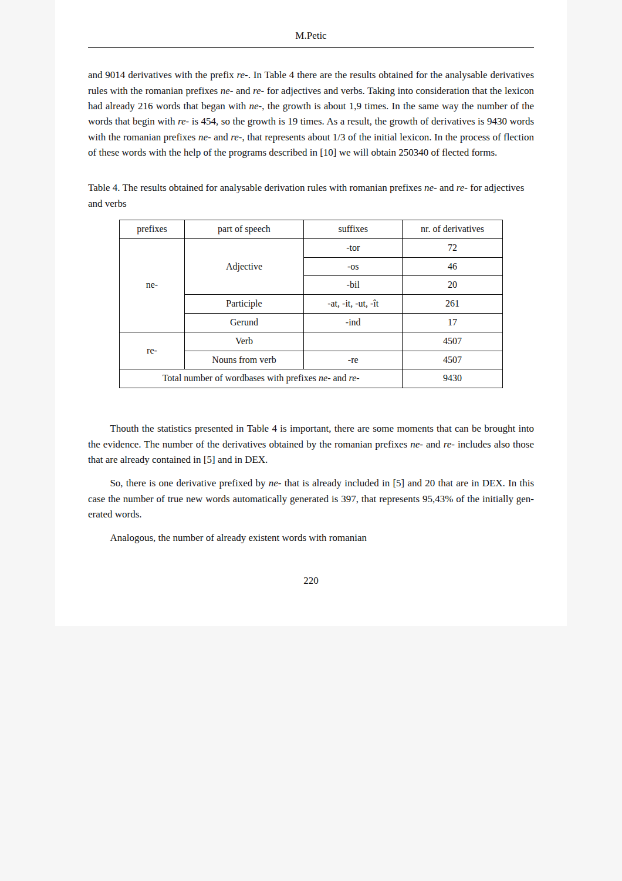M.Petic
and 9014 derivatives with the prefix re-. In Table 4 there are the results obtained for the analysable derivatives rules with the romanian prefixes ne- and re- for adjectives and verbs. Taking into consideration that the lexicon had already 216 words that began with ne-, the growth is about 1,9 times. In the same way the number of the words that begin with re- is 454, so the growth is 19 times. As a result, the growth of derivatives is 9430 words with the romanian prefixes ne- and re-, that represents about 1/3 of the initial lexicon. In the process of flection of these words with the help of the programs described in [10] we will obtain 250340 of flected forms.
Table 4. The results obtained for analysable derivation rules with romanian prefixes ne- and re- for adjectives and verbs
| prefixes | part of speech | suffixes | nr. of derivatives |
| --- | --- | --- | --- |
| ne- | Adjective | -tor | 72 |
| -os | 46 |
| -bil | 20 |
| Participle | -at, -it, -ut, -ît | 261 |
| Gerund | -ind | 17 |
| re- | Verb | | 4507 |
| Nouns from verb | -re | 4507 |
| Total number of wordbases with prefixes ne- and re- | 9430 |
Thouth the statistics presented in Table 4 is important, there are some moments that can be brought into the evidence. The number of the derivatives obtained by the romanian prefixes ne- and re- includes also those that are already contained in [5] and in DEX.
So, there is one derivative prefixed by ne- that is already included in [5] and 20 that are in DEX. In this case the number of true new words automatically generated is 397, that represents 95,43% of the initially generated words.
Analogous, the number of already existent words with romanian
220